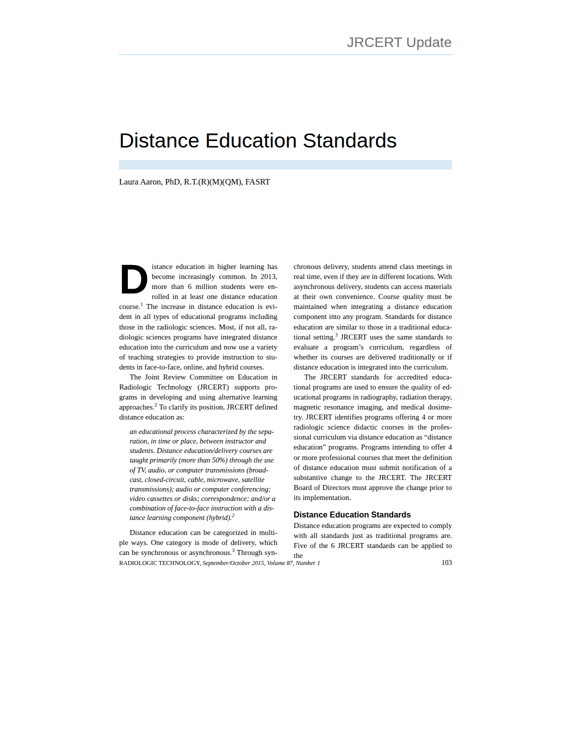JRCERT Update
Distance Education Standards
Laura Aaron, PhD, R.T.(R)(M)(QM), FASRT
Distance education in higher learning has become increasingly common. In 2013, more than 6 million students were enrolled in at least one distance education course.1 The increase in distance education is evident in all types of educational programs including those in the radiologic sciences. Most, if not all, radiologic sciences programs have integrated distance education into the curriculum and now use a variety of teaching strategies to provide instruction to students in face-to-face, online, and hybrid courses.
The Joint Review Committee on Education in Radiologic Technology (JRCERT) supports programs in developing and using alternative learning approaches.2 To clarify its position, JRCERT defined distance education as:
an educational process characterized by the separation, in time or place, between instructor and students. Distance education/delivery courses are taught primarily (more than 50%) through the use of TV, audio, or computer transmissions (broadcast, closed-circuit, cable, microwave, satellite transmissions); audio or computer conferencing; video cassettes or disks; correspondence; and/or a combination of face-to-face instruction with a distance learning component (hybrid).2
Distance education can be categorized in multiple ways. One category is mode of delivery, which can be synchronous or asynchronous.3 Through synchronous delivery, students attend class meetings in real time, even if they are in different locations. With asynchronous delivery, students can access materials at their own convenience. Course quality must be maintained when integrating a distance education component into any program. Standards for distance education are similar to those in a traditional educational setting.3 JRCERT uses the same standards to evaluate a program’s curriculum, regardless of whether its courses are delivered traditionally or if distance education is integrated into the curriculum.
The JRCERT standards for accredited educational programs are used to ensure the quality of educational programs in radiography, radiation therapy, magnetic resonance imaging, and medical dosimetry. JRCERT identifies programs offering 4 or more radiologic science didactic courses in the professional curriculum via distance education as “distance education” programs. Programs intending to offer 4 or more professional courses that meet the definition of distance education must submit notification of a substantive change to the JRCERT. The JRCERT Board of Directors must approve the change prior to its implementation.
Distance Education Standards
Distance education programs are expected to comply with all standards just as traditional programs are. Five of the 6 JRCERT standards can be applied to the
RADIOLOGIC TECHNOLOGY, September/October 2015, Volume 87, Number 1
103